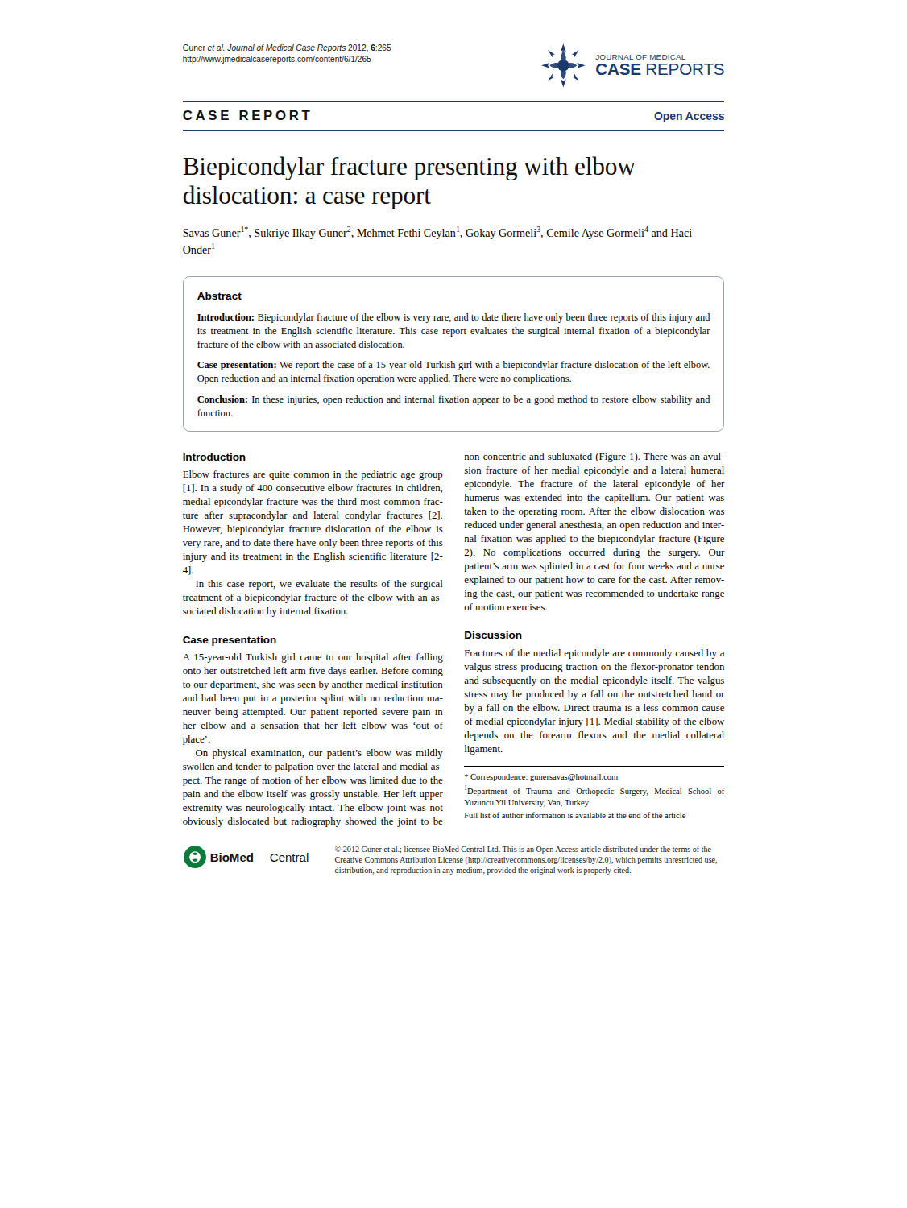Guner et al. Journal of Medical Case Reports 2012, 6:265
http://www.jmedicalcasereports.com/content/6/1/265
JOURNAL OF MEDICAL
CASE REPORTS
CASE REPORT
Open Access
Biepicondylar fracture presenting with elbow dislocation: a case report
Savas Guner1*, Sukriye Ilkay Guner2, Mehmet Fethi Ceylan1, Gokay Gormeli3, Cemile Ayse Gormeli4 and Haci Onder1
Abstract
Introduction: Biepicondylar fracture of the elbow is very rare, and to date there have only been three reports of this injury and its treatment in the English scientific literature. This case report evaluates the surgical internal fixation of a biepicondylar fracture of the elbow with an associated dislocation.
Case presentation: We report the case of a 15-year-old Turkish girl with a biepicondylar fracture dislocation of the left elbow. Open reduction and an internal fixation operation were applied. There were no complications.
Conclusion: In these injuries, open reduction and internal fixation appear to be a good method to restore elbow stability and function.
Introduction
Elbow fractures are quite common in the pediatric age group [1]. In a study of 400 consecutive elbow fractures in children, medial epicondylar fracture was the third most common fracture after supracondylar and lateral condylar fractures [2]. However, biepicondylar fracture dislocation of the elbow is very rare, and to date there have only been three reports of this injury and its treatment in the English scientific literature [2-4].
In this case report, we evaluate the results of the surgical treatment of a biepicondylar fracture of the elbow with an associated dislocation by internal fixation.
Case presentation
A 15-year-old Turkish girl came to our hospital after falling onto her outstretched left arm five days earlier. Before coming to our department, she was seen by another medical institution and had been put in a posterior splint with no reduction maneuver being attempted. Our patient reported severe pain in her elbow and a sensation that her left elbow was ‘out of place’.
On physical examination, our patient’s elbow was mildly swollen and tender to palpation over the lateral and medial aspect. The range of motion of her elbow was limited due to the pain and the elbow itself was grossly unstable. Her left upper extremity was neurologically intact. The elbow joint was not obviously dislocated but radiography showed the joint to be non-concentric and subluxated (Figure 1). There was an avulsion fracture of her medial epicondyle and a lateral humeral epicondyle. The fracture of the lateral epicondyle of her humerus was extended into the capitellum. Our patient was taken to the operating room. After the elbow dislocation was reduced under general anesthesia, an open reduction and internal fixation was applied to the biepicondylar fracture (Figure 2). No complications occurred during the surgery. Our patient’s arm was splinted in a cast for four weeks and a nurse explained to our patient how to care for the cast. After removing the cast, our patient was recommended to undertake range of motion exercises.
Discussion
Fractures of the medial epicondyle are commonly caused by a valgus stress producing traction on the flexor-pronator tendon and subsequently on the medial epicondyle itself. The valgus stress may be produced by a fall on the outstretched hand or by a fall on the elbow. Direct trauma is a less common cause of medial epicondylar injury [1]. Medial stability of the elbow depends on the forearm flexors and the medial collateral ligament.
* Correspondence: gunersavas@hotmail.com
1Department of Trauma and Orthopedic Surgery, Medical School of Yuzuncu Yil University, Van, Turkey
Full list of author information is available at the end of the article
BioMed Central
© 2012 Guner et al.; licensee BioMed Central Ltd. This is an Open Access article distributed under the terms of the Creative Commons Attribution License (http://creativecommons.org/licenses/by/2.0), which permits unrestricted use, distribution, and reproduction in any medium, provided the original work is properly cited.